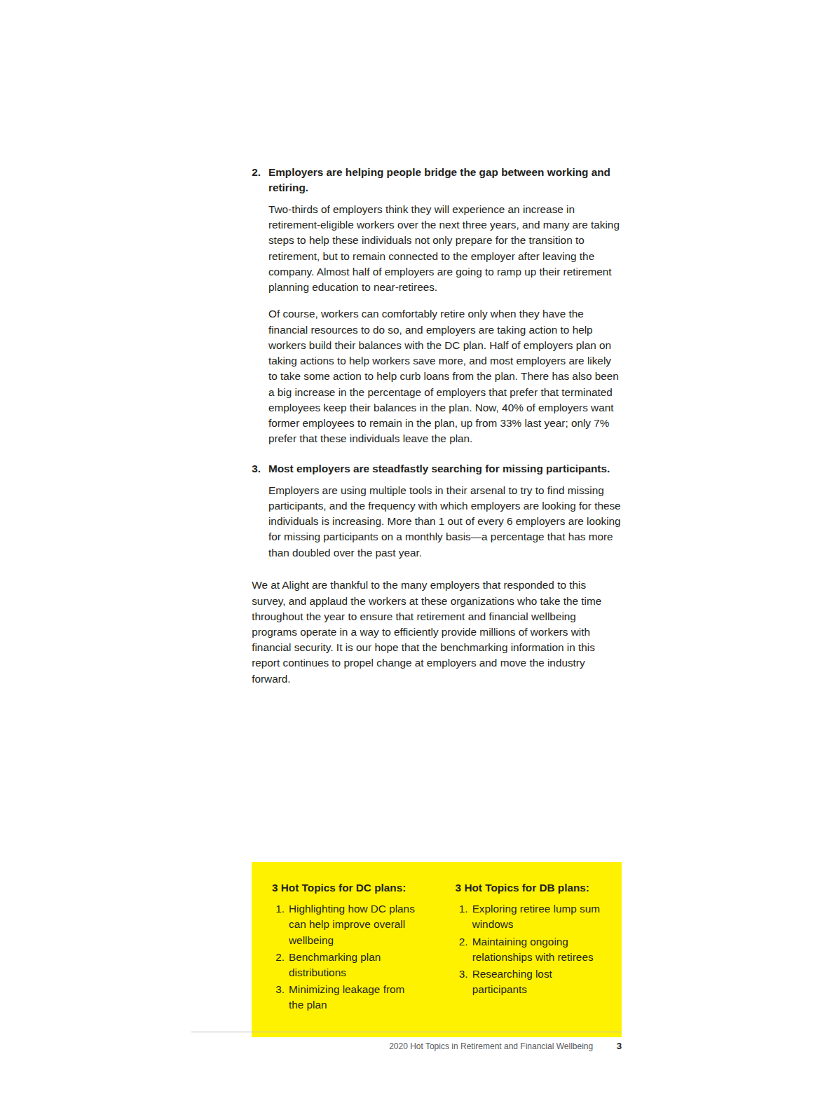Employers are helping people bridge the gap between working and retiring.
Two-thirds of employers think they will experience an increase in retirement-eligible workers over the next three years, and many are taking steps to help these individuals not only prepare for the transition to retirement, but to remain connected to the employer after leaving the company. Almost half of employers are going to ramp up their retirement planning education to near-retirees.
Of course, workers can comfortably retire only when they have the financial resources to do so, and employers are taking action to help workers build their balances with the DC plan. Half of employers plan on taking actions to help workers save more, and most employers are likely to take some action to help curb loans from the plan. There has also been a big increase in the percentage of employers that prefer that terminated employees keep their balances in the plan. Now, 40% of employers want former employees to remain in the plan, up from 33% last year; only 7% prefer that these individuals leave the plan.
Most employers are steadfastly searching for missing participants.
Employers are using multiple tools in their arsenal to try to find missing participants, and the frequency with which employers are looking for these individuals is increasing. More than 1 out of every 6 employers are looking for missing participants on a monthly basis—a percentage that has more than doubled over the past year.
We at Alight are thankful to the many employers that responded to this survey, and applaud the workers at these organizations who take the time throughout the year to ensure that retirement and financial wellbeing programs operate in a way to efficiently provide millions of workers with financial security. It is our hope that the benchmarking information in this report continues to propel change at employers and move the industry forward.
3 Hot Topics for DC plans:
Highlighting how DC plans can help improve overall wellbeing
Benchmarking plan distributions
Minimizing leakage from the plan
3 Hot Topics for DB plans:
Exploring retiree lump sum windows
Maintaining ongoing relationships with retirees
Researching lost participants
2020 Hot Topics in Retirement and Financial Wellbeing 3